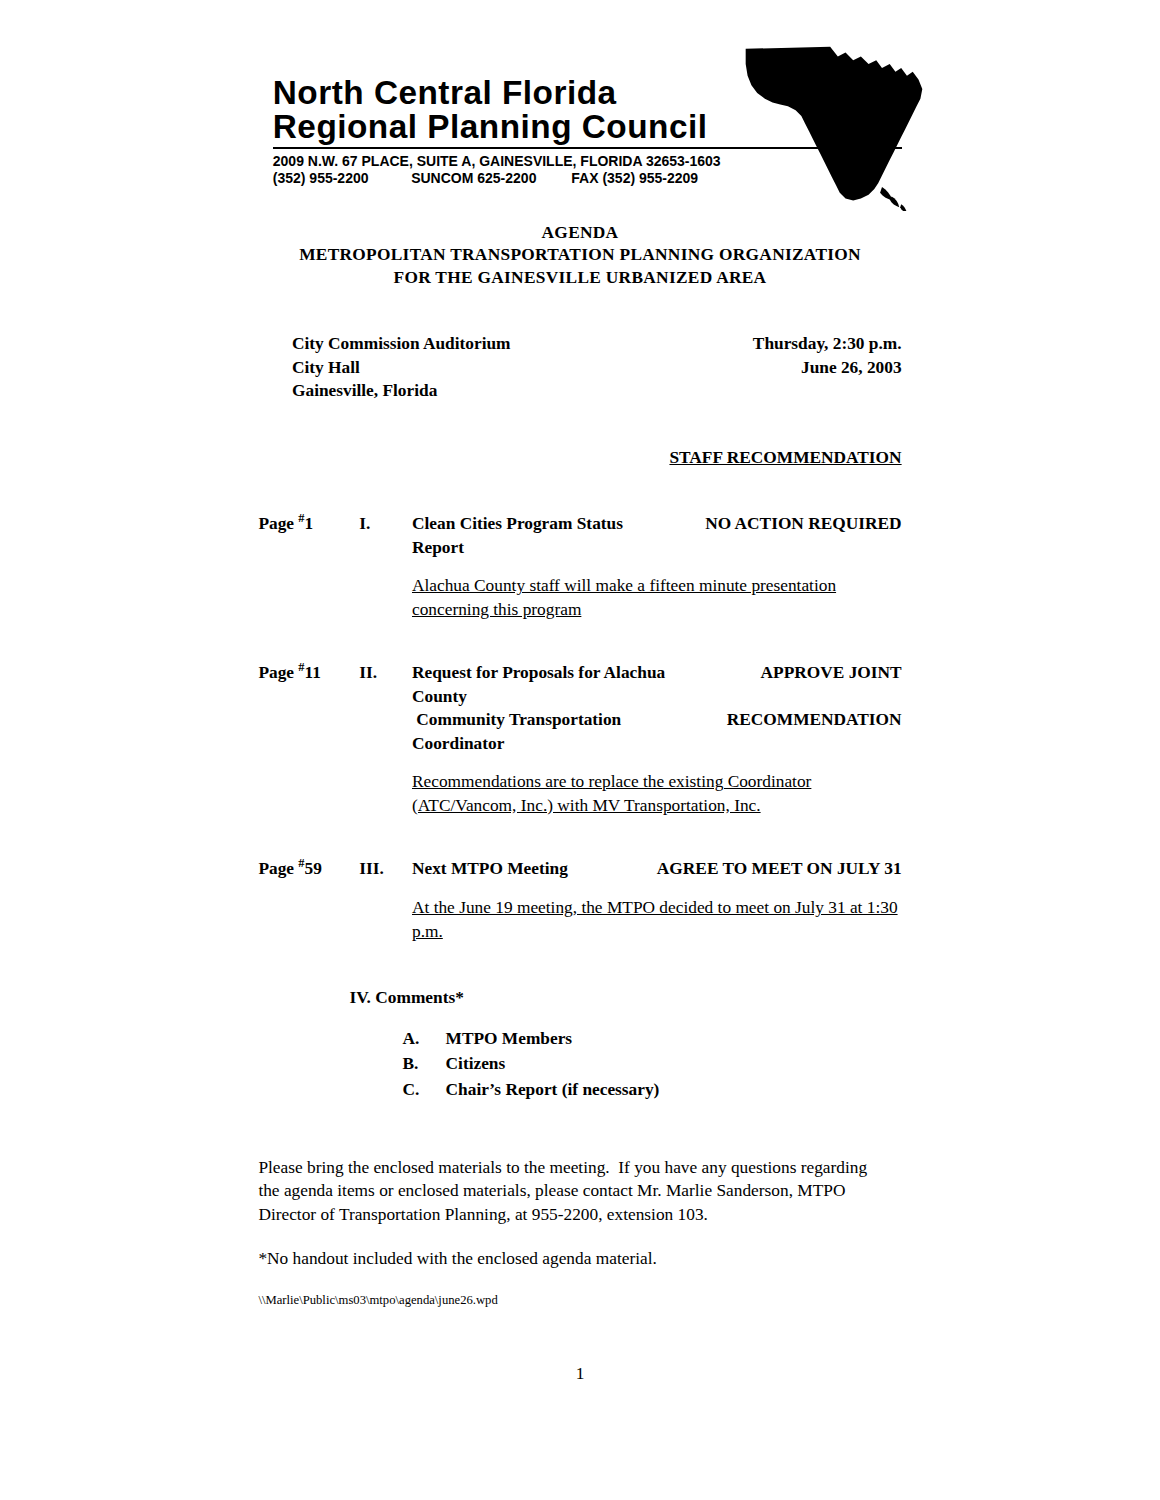North Central Florida
Regional Planning Council
2009 N.W. 67 PLACE, SUITE A, GAINESVILLE, FLORIDA 32653-1603
(352) 955-2200 SUNCOM 625-2200 FAX (352) 955-2209
AGENDA
METROPOLITAN TRANSPORTATION PLANNING ORGANIZATION
FOR THE GAINESVILLE URBANIZED AREA
| City Commission Auditorium | Thursday, 2:30 p.m. |
| City Hall | June 26, 2003 |
| Gainesville, Florida | |
STAFF RECOMMENDATION
| Page # 1 | I. | Clean Cities Program Status Report | NO ACTION REQUIRED |
| | | Alachua County staff will make a fifteen minute presentation concerning this program |
| Page # 11 | II. | Request for Proposals for Alachua County | APPROVE JOINT |
| | | Community Transportation Coordinator | RECOMMENDATION |
| | | Recommendations are to replace the existing Coordinator (ATC/Vancom, Inc.) with MV Transportation, Inc. |
| Page # 59 | III. | Next MTPO Meeting | AGREE TO MEET ON JULY 31 |
| | | At the June 19 meeting, the MTPO decided to meet on July 31 at 1:30 p.m. |
IV. Comments*
| A. | MTPO Members |
| B. | Citizens |
| C. | Chair’s Report (if necessary) |
Please bring the enclosed materials to the meeting. If you have any questions regarding the agenda items or enclosed materials, please contact Mr. Marlie Sanderson, MTPO Director of Transportation Planning, at 955-2200, extension 103.
*No handout included with the enclosed agenda material.
\\Marlie\Public\ms03\mtpo\agenda\june26.wpd
1